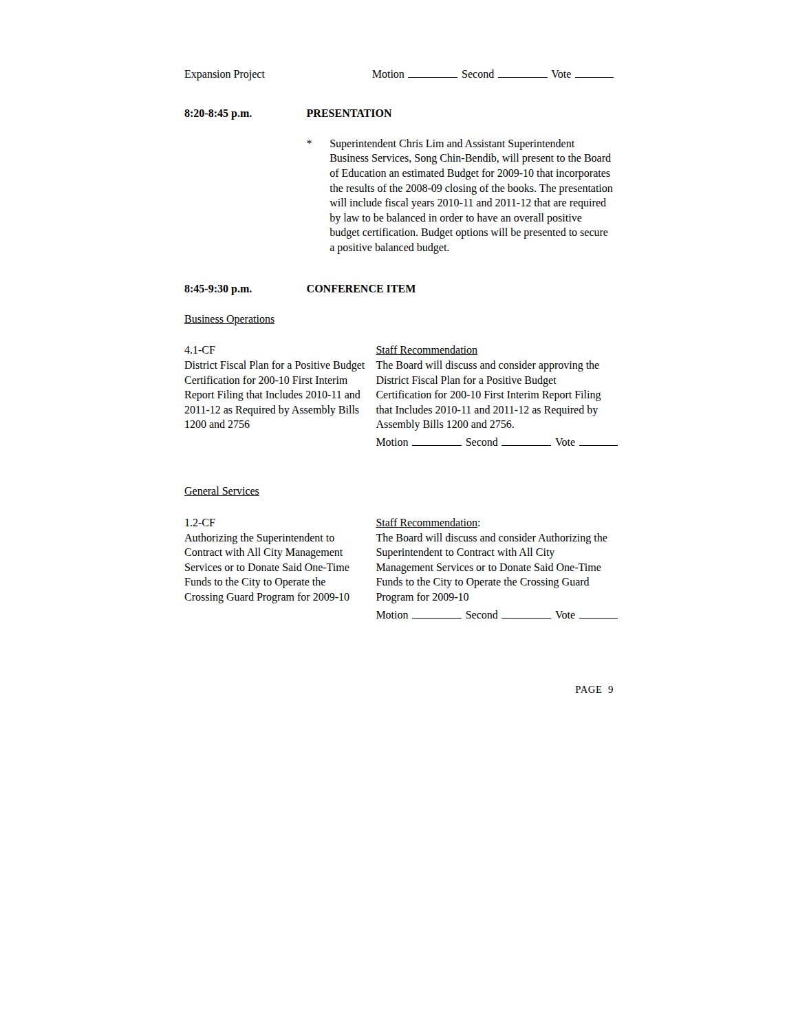Expansion Project
Motion Second Vote
8:20-8:45 p.m. PRESENTATION
*
Superintendent Chris Lim and Assistant Superintendent Business Services, Song Chin-Bendib, will present to the Board of Education an estimated Budget for 2009-10 that incorporates the results of the 2008-09 closing of the books. The presentation will include fiscal years 2010-11 and 2011-12 that are required by law to be balanced in order to have an overall positive budget certification. Budget options will be presented to secure a positive balanced budget.
8:45-9:30 p.m. CONFERENCE ITEM
Business Operations
4.1-CF
District Fiscal Plan for a Positive Budget Certification for 200-10 First Interim Report Filing that Includes 2010-11 and 2011-12 as Required by Assembly Bills 1200 and 2756
Staff Recommendation
The Board will discuss and consider approving the District Fiscal Plan for a Positive Budget Certification for 200-10 First Interim Report Filing that Includes 2010-11 and 2011-12 as Required by Assembly Bills 1200 and 2756.
Motion Second Vote
General Services
1.2-CF
Authorizing the Superintendent to Contract with All City Management Services or to Donate Said One-Time Funds to the City to Operate the Crossing Guard Program for 2009-10
Staff Recommendation:
The Board will discuss and consider Authorizing the Superintendent to Contract with All City Management Services or to Donate Said One-Time Funds to the City to Operate the Crossing Guard Program for 2009-10
Motion Second Vote
PAGE 9